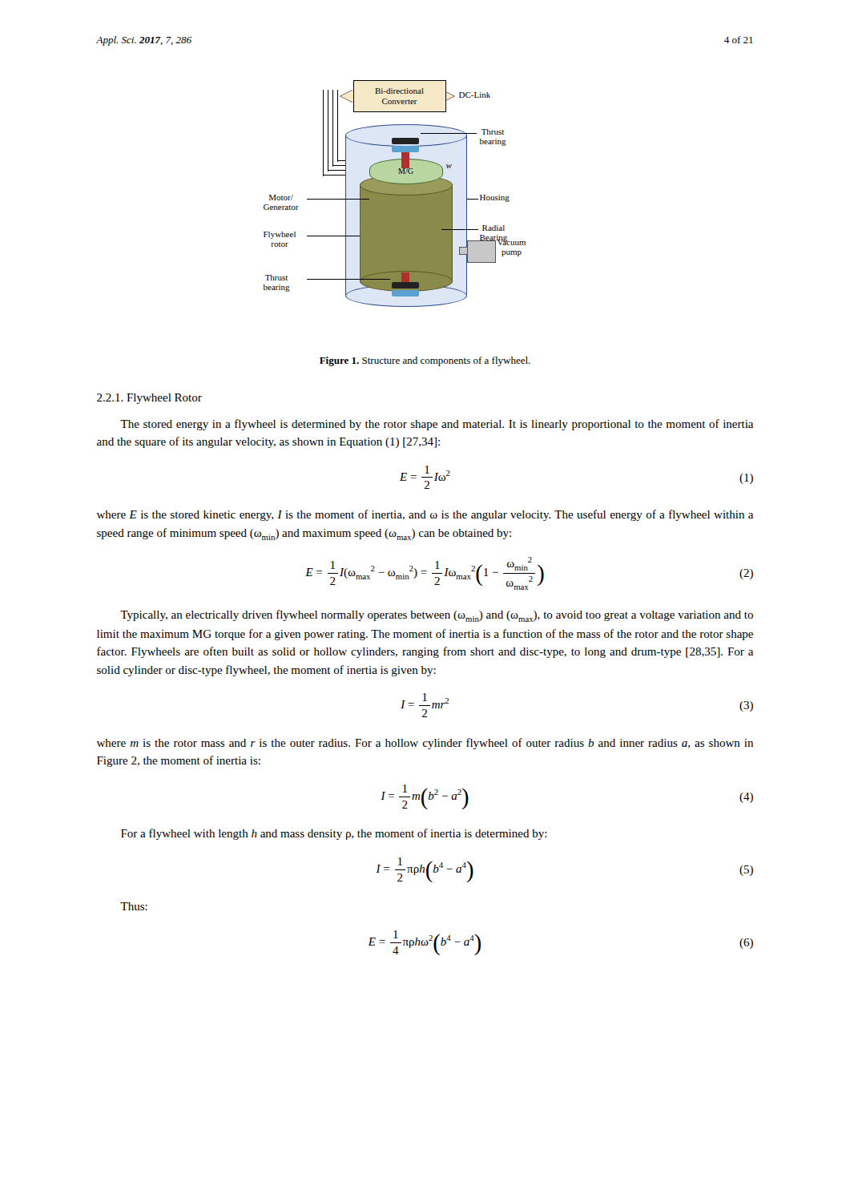Appl. Sci. 2017, 7, 286
4 of 21
Bi-directional
Converter
DC-Link
M/G
Thrust
bearing
Housing
Radial
Bearing
Vacuum
pump
Motor/
Generator
Flywheel
rotor
Thrust
bearing
w
Figure 1. Structure and components of a flywheel.
2.2.1. Flywheel Rotor
The stored energy in a flywheel is determined by the rotor shape and material. It is linearly proportional to the moment of inertia and the square of its angular velocity, as shown in Equation (1) [27,34]:
E = 12 Iω2
(1)
where E is the stored kinetic energy, I is the moment of inertia, and ω is the angular velocity. The useful energy of a flywheel within a speed range of minimum speed (ωmin) and maximum speed (ωmax) can be obtained by:
E = 12 I(ωmax2 − ωmin2) = 12 Iωmax2(1 − ωmin2 ωmax2)
(2)
Typically, an electrically driven flywheel normally operates between (ωmin) and (ωmax), to avoid too great a voltage variation and to limit the maximum MG torque for a given power rating. The moment of inertia is a function of the mass of the rotor and the rotor shape factor. Flywheels are often built as solid or hollow cylinders, ranging from short and disc-type, to long and drum-type [28,35]. For a solid cylinder or disc-type flywheel, the moment of inertia is given by:
I = 12 mr2
(3)
where m is the rotor mass and r is the outer radius. For a hollow cylinder flywheel of outer radius b and inner radius a, as shown in Figure 2, the moment of inertia is:
I = 12 m(b2 − a2)
(4)
For a flywheel with length h and mass density ρ, the moment of inertia is determined by:
I = 12πρh(b4 − a4)
(5)
Thus:
E = 14πρhω2(b4 − a4)
(6)